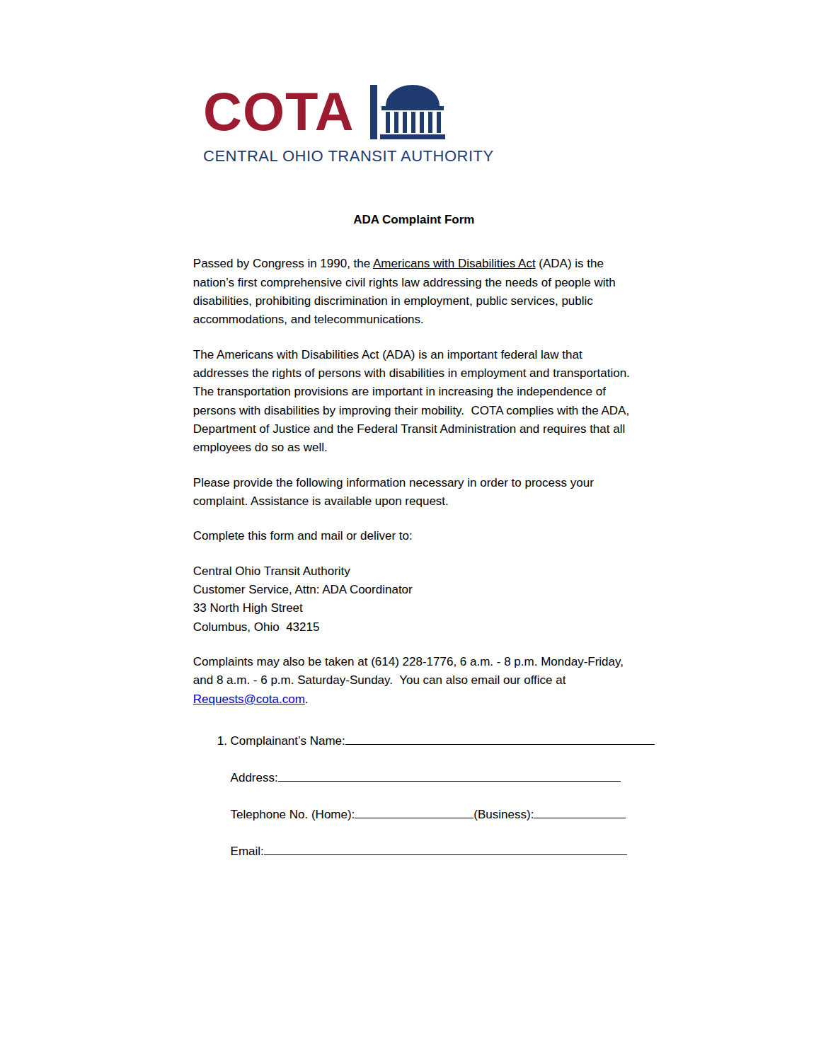COTA CENTRAL OHIO TRANSIT AUTHORITY
ADA Complaint Form
Passed by Congress in 1990, the Americans with Disabilities Act (ADA) is the nation’s first comprehensive civil rights law addressing the needs of people with disabilities, prohibiting discrimination in employment, public services, public accommodations, and telecommunications.
The Americans with Disabilities Act (ADA) is an important federal law that addresses the rights of persons with disabilities in employment and transportation. The transportation provisions are important in increasing the independence of persons with disabilities by improving their mobility. COTA complies with the ADA, Department of Justice and the Federal Transit Administration and requires that all employees do so as well.
Please provide the following information necessary in order to process your complaint. Assistance is available upon request.
Complete this form and mail or deliver to:
Central Ohio Transit Authority
Customer Service, Attn: ADA Coordinator
33 North High Street
Columbus, Ohio 43215
Complaints may also be taken at (614) 228-1776, 6 a.m. - 8 p.m. Monday-Friday, and 8 a.m. - 6 p.m. Saturday-Sunday. You can also email our office at Requests@cota.com.
Complainant’s Name:
Address:
Telephone No. (Home): (Business):
Email: